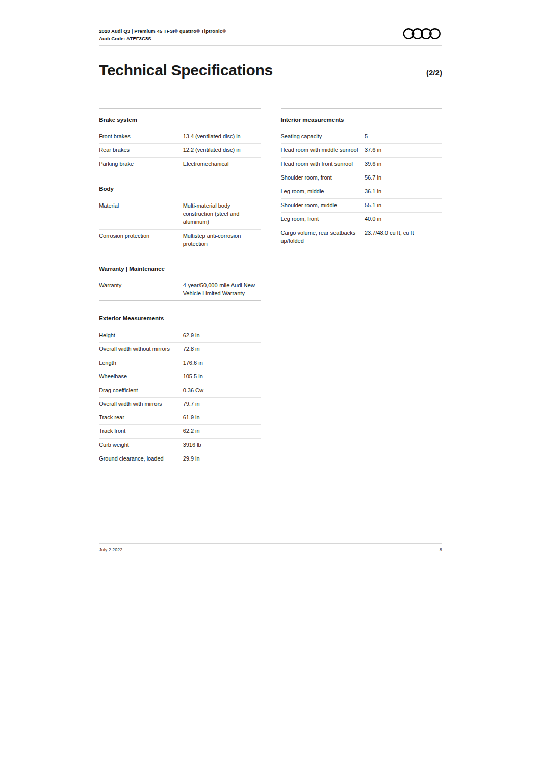2020 Audi Q3 | Premium 45 TFSI® quattro® Tiptronic®
Audi Code: ATEF3C8S
Technical Specifications
(2/2)
Brake system
| Front brakes | 13.4 (ventilated disc) in |
| Rear brakes | 12.2 (ventilated disc) in |
| Parking brake | Electromechanical |
Body
| Material | Multi-material body construction (steel and aluminum) |
| Corrosion protection | Multistep anti-corrosion protection |
Warranty | Maintenance
| Warranty | 4-year/50,000-mile Audi New Vehicle Limited Warranty |
Exterior Measurements
| Height | 62.9 in |
| Overall width without mirrors | 72.8 in |
| Length | 176.6 in |
| Wheelbase | 105.5 in |
| Drag coefficient | 0.36 Cw |
| Overall width with mirrors | 79.7 in |
| Track rear | 61.9 in |
| Track front | 62.2 in |
| Curb weight | 3916 lb |
| Ground clearance, loaded | 29.9 in |
Interior measurements
| Seating capacity | 5 |
| Head room with middle sunroof | 37.6 in |
| Head room with front sunroof | 39.6 in |
| Shoulder room, front | 56.7 in |
| Leg room, middle | 36.1 in |
| Shoulder room, middle | 55.1 in |
| Leg room, front | 40.0 in |
| Cargo volume, rear seatbacks up/folded | 23.7/48.0 cu ft, cu ft |
July 2 2022
8